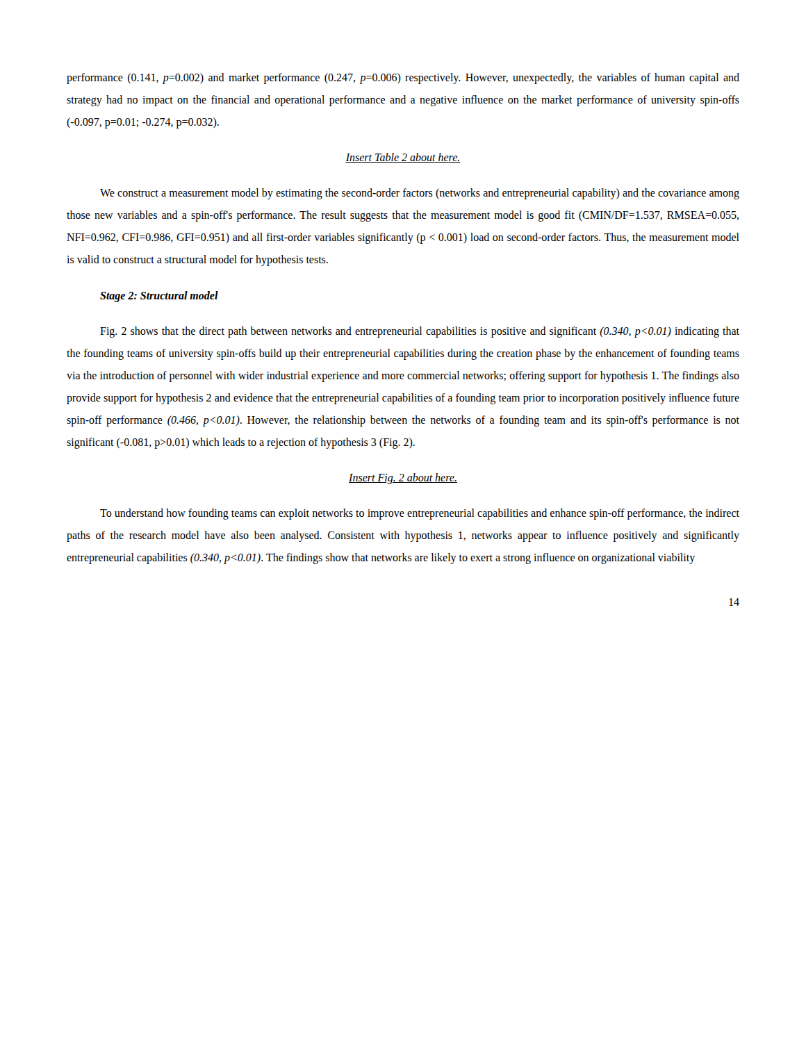performance (0.141, p=0.002) and market performance (0.247, p=0.006) respectively. However, unexpectedly, the variables of human capital and strategy had no impact on the financial and operational performance and a negative influence on the market performance of university spin-offs (-0.097, p=0.01; -0.274, p=0.032).
Insert Table 2 about here.
We construct a measurement model by estimating the second-order factors (networks and entrepreneurial capability) and the covariance among those new variables and a spin-off's performance. The result suggests that the measurement model is good fit (CMIN/DF=1.537, RMSEA=0.055, NFI=0.962, CFI=0.986, GFI=0.951) and all first-order variables significantly (p < 0.001) load on second-order factors. Thus, the measurement model is valid to construct a structural model for hypothesis tests.
Stage 2: Structural model
Fig. 2 shows that the direct path between networks and entrepreneurial capabilities is positive and significant (0.340, p<0.01) indicating that the founding teams of university spin-offs build up their entrepreneurial capabilities during the creation phase by the enhancement of founding teams via the introduction of personnel with wider industrial experience and more commercial networks; offering support for hypothesis 1. The findings also provide support for hypothesis 2 and evidence that the entrepreneurial capabilities of a founding team prior to incorporation positively influence future spin-off performance (0.466, p<0.01). However, the relationship between the networks of a founding team and its spin-off's performance is not significant (-0.081, p>0.01) which leads to a rejection of hypothesis 3 (Fig. 2).
Insert Fig. 2 about here.
To understand how founding teams can exploit networks to improve entrepreneurial capabilities and enhance spin-off performance, the indirect paths of the research model have also been analysed. Consistent with hypothesis 1, networks appear to influence positively and significantly entrepreneurial capabilities (0.340, p<0.01). The findings show that networks are likely to exert a strong influence on organizational viability
14